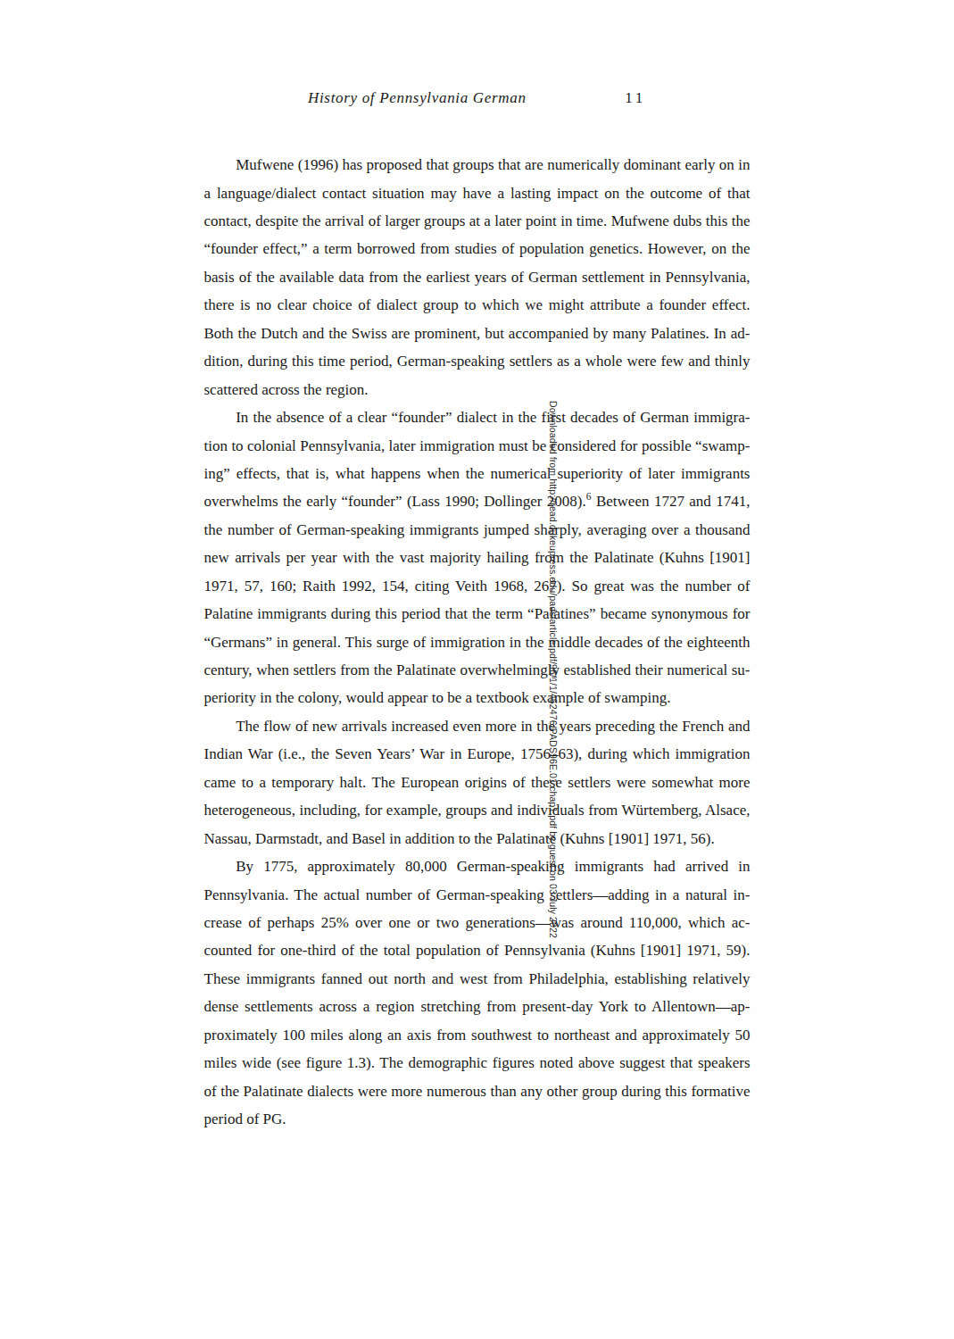History of Pennsylvania German 11
Mufwene (1996) has proposed that groups that are numerically dominant early on in a language/dialect contact situation may have a lasting impact on the outcome of that contact, despite the arrival of larger groups at a later point in time. Mufwene dubs this the “founder effect,” a term borrowed from studies of population genetics. However, on the basis of the available data from the earliest years of German settlement in Pennsylvania, there is no clear choice of dialect group to which we might attribute a founder effect. Both the Dutch and the Swiss are prominent, but accompanied by many Palatines. In addition, during this time period, German-speaking settlers as a whole were few and thinly scattered across the region.
In the absence of a clear “founder” dialect in the first decades of German immigration to colonial Pennsylvania, later immigration must be considered for possible “swamping” effects, that is, what happens when the numerical superiority of later immigrants overwhelms the early “founder” (Lass 1990; Dollinger 2008).6 Between 1727 and 1741, the number of German-speaking immigrants jumped sharply, averaging over a thousand new arrivals per year with the vast majority hailing from the Palatinate (Kuhns [1901] 1971, 57, 160; Raith 1992, 154, citing Veith 1968, 267). So great was the number of Palatine immigrants during this period that the term “Palatines” became synonymous for “Germans” in general. This surge of immigration in the middle decades of the eighteenth century, when settlers from the Palatinate overwhelmingly established their numerical superiority in the colony, would appear to be a textbook example of swamping.
The flow of new arrivals increased even more in the years preceding the French and Indian War (i.e., the Seven Years’ War in Europe, 1756–63), during which immigration came to a temporary halt. The European origins of these settlers were somewhat more heterogeneous, including, for example, groups and individuals from Würtemberg, Alsace, Nassau, Darmstadt, and Basel in addition to the Palatinate (Kuhns [1901] 1971, 56).
By 1775, approximately 80,000 German-speaking immigrants had arrived in Pennsylvania. The actual number of German-speaking settlers—adding in a natural increase of perhaps 25% over one or two generations—was around 110,000, which accounted for one-third of the total population of Pennsylvania (Kuhns [1901] 1971, 59). These immigrants fanned out north and west from Philadelphia, establishing relatively dense settlements across a region stretching from present-day York to Allentown—approximately 100 miles along an axis from southwest to northeast and approximately 50 miles wide (see figure 1.3). The demographic figures noted above suggest that speakers of the Palatinate dialects were more numerous than any other group during this formative period of PG.
Downloaded from http://read.dukeupress.edu/pads/article-pdf/96/1/1/452476/PADS96E.01.chap1.pdf by guest on 03 July 2022